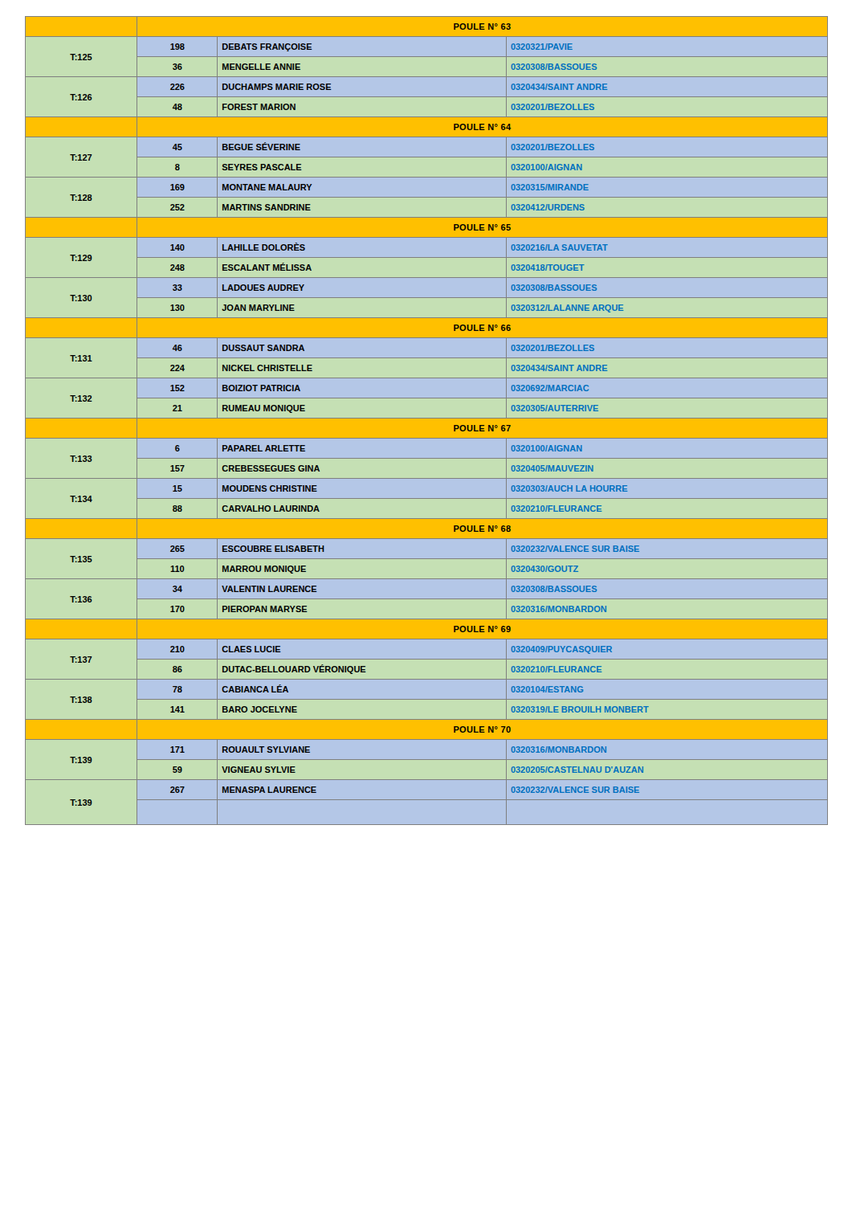| | POULE N° 63 |
| T:125 | 198 | DEBATS FRANÇOISE | 0320321/PAVIE |
| 36 | MENGELLE ANNIE | 0320308/BASSOUES |
| T:126 | 226 | DUCHAMPS MARIE ROSE | 0320434/SAINT ANDRE |
| 48 | FOREST MARION | 0320201/BEZOLLES |
| | POULE N° 64 |
| T:127 | 45 | BEGUE SÉVERINE | 0320201/BEZOLLES |
| 8 | SEYRES PASCALE | 0320100/AIGNAN |
| T:128 | 169 | MONTANE MALAURY | 0320315/MIRANDE |
| 252 | MARTINS SANDRINE | 0320412/URDENS |
| | POULE N° 65 |
| T:129 | 140 | LAHILLE DOLORÈS | 0320216/LA SAUVETAT |
| 248 | ESCALANT MÉLISSA | 0320418/TOUGET |
| T:130 | 33 | LADOUES AUDREY | 0320308/BASSOUES |
| 130 | JOAN MARYLINE | 0320312/LALANNE ARQUE |
| | POULE N° 66 |
| T:131 | 46 | DUSSAUT SANDRA | 0320201/BEZOLLES |
| 224 | NICKEL CHRISTELLE | 0320434/SAINT ANDRE |
| T:132 | 152 | BOIZIOT PATRICIA | 0320692/MARCIAC |
| 21 | RUMEAU MONIQUE | 0320305/AUTERRIVE |
| | POULE N° 67 |
| T:133 | 6 | PAPAREL ARLETTE | 0320100/AIGNAN |
| 157 | CREBESSEGUES GINA | 0320405/MAUVEZIN |
| T:134 | 15 | MOUDENS CHRISTINE | 0320303/AUCH LA HOURRE |
| 88 | CARVALHO LAURINDA | 0320210/FLEURANCE |
| | POULE N° 68 |
| T:135 | 265 | ESCOUBRE ELISABETH | 0320232/VALENCE SUR BAISE |
| 110 | MARROU MONIQUE | 0320430/GOUTZ |
| T:136 | 34 | VALENTIN LAURENCE | 0320308/BASSOUES |
| 170 | PIEROPAN MARYSE | 0320316/MONBARDON |
| | POULE N° 69 |
| T:137 | 210 | CLAES LUCIE | 0320409/PUYCASQUIER |
| 86 | DUTAC-BELLOUARD VÉRONIQUE | 0320210/FLEURANCE |
| T:138 | 78 | CABIANCA LÉA | 0320104/ESTANG |
| 141 | BARO JOCELYNE | 0320319/LE BROUILH MONBERT |
| | POULE N° 70 |
| T:139 | 171 | ROUAULT SYLVIANE | 0320316/MONBARDON |
| 59 | VIGNEAU SYLVIE | 0320205/CASTELNAU D'AUZAN |
| T:139 | 267 | MENASPA LAURENCE | 0320232/VALENCE SUR BAISE |